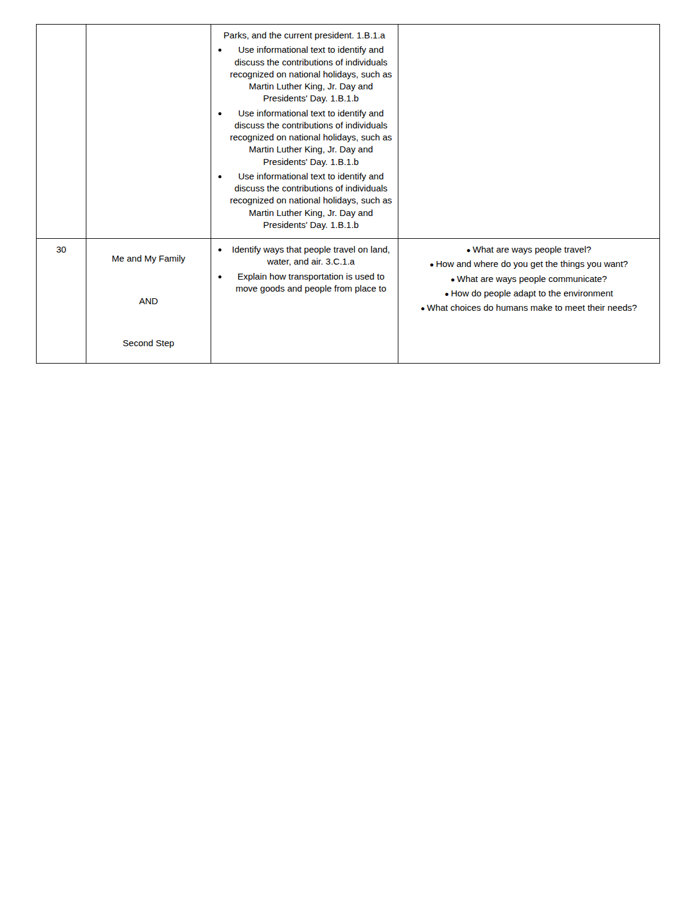| | | Parks, and the current president. 1.B.1.a Use informational text to identify and discuss the contributions of individuals recognized on national holidays, such as Martin Luther King, Jr. Day and Presidents' Day. 1.B.1.b Use informational text to identify and discuss the contributions of individuals recognized on national holidays, such as Martin Luther King, Jr. Day and Presidents' Day. 1.B.1.b Use informational text to identify and discuss the contributions of individuals recognized on national holidays, such as Martin Luther King, Jr. Day and Presidents' Day. 1.B.1.b | |
| 30 | Me and My Family AND Second Step | Identify ways that people travel on land, water, and air. 3.C.1.a Explain how transportation is used to move goods and people from place to | What are ways people travel? How and where do you get the things you want? What are ways people communicate? How do people adapt to the environment What choices do humans make to meet their needs? |